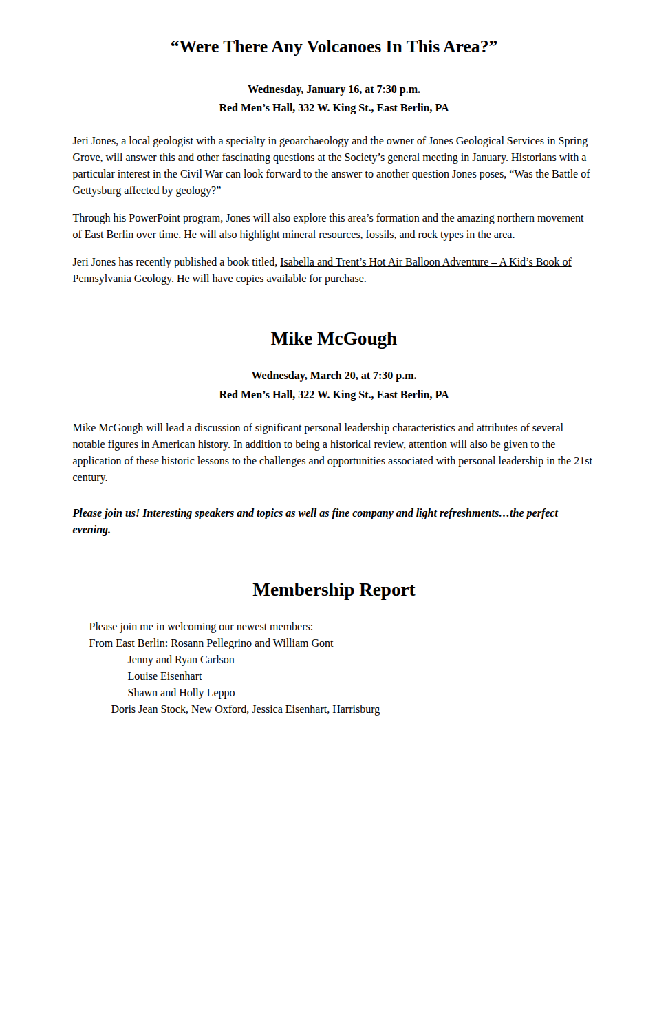“Were There Any Volcanoes In This Area?”
Wednesday, January 16, at 7:30 p.m.
Red Men’s Hall, 332 W. King St., East Berlin, PA
Jeri Jones, a local geologist with a specialty in geoarchaeology and the owner of Jones Geological Services in Spring Grove, will answer this and other fascinating questions at the Society’s general meeting in January. Historians with a particular interest in the Civil War can look forward to the answer to another question Jones poses, “Was the Battle of Gettysburg affected by geology?”
Through his PowerPoint program, Jones will also explore this area’s formation and the amazing northern movement of East Berlin over time. He will also highlight mineral resources, fossils, and rock types in the area.
Jeri Jones has recently published a book titled, Isabella and Trent’s Hot Air Balloon Adventure – A Kid’s Book of Pennsylvania Geology. He will have copies available for purchase.
Mike McGough
Wednesday, March 20, at 7:30 p.m.
Red Men’s Hall, 322 W. King St., East Berlin, PA
Mike McGough will lead a discussion of significant personal leadership characteristics and attributes of several notable figures in American history. In addition to being a historical review, attention will also be given to the application of these historic lessons to the challenges and opportunities associated with personal leadership in the 21st century.
Please join us! Interesting speakers and topics as well as fine company and light refreshments…the perfect evening.
Membership Report
Please join me in welcoming our newest members:
From East Berlin: Rosann Pellegrino and William Gont
Jenny and Ryan Carlson
Louise Eisenhart
Shawn and Holly Leppo
Doris Jean Stock, New Oxford, Jessica Eisenhart, Harrisburg